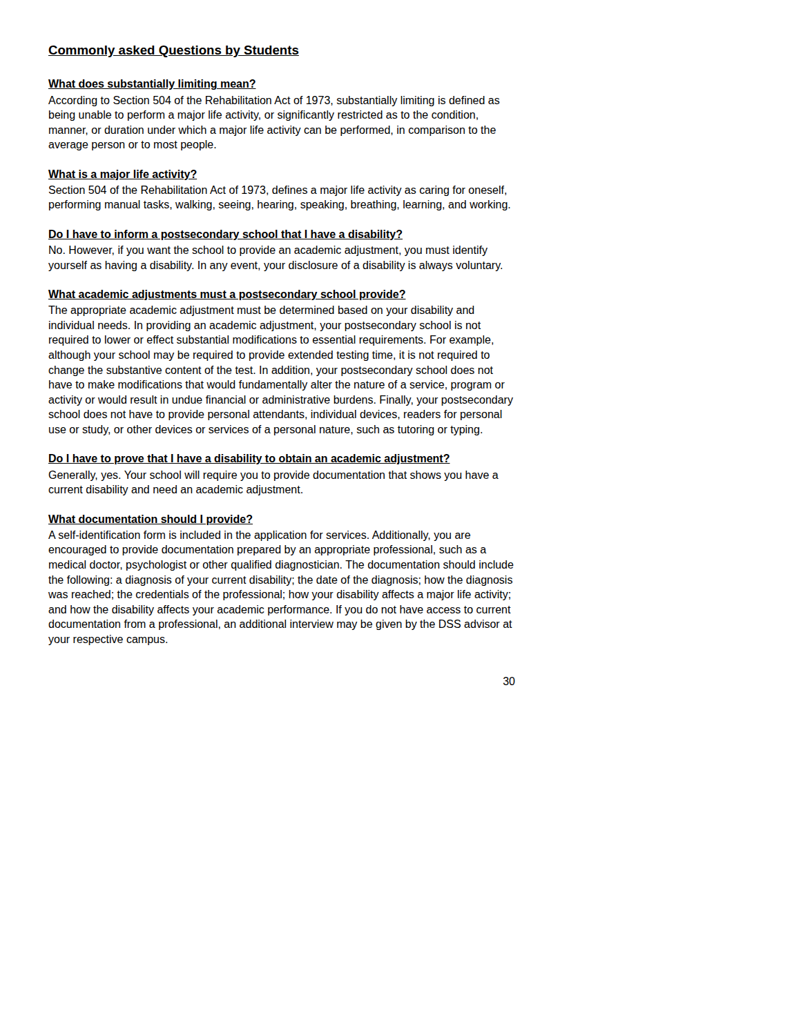Commonly asked Questions by Students
What does substantially limiting mean?
According to Section 504 of the Rehabilitation Act of 1973, substantially limiting is defined as being unable to perform a major life activity, or significantly restricted as to the condition, manner, or duration under which a major life activity can be performed, in comparison to the average person or to most people.
What is a major life activity?
Section 504 of the Rehabilitation Act of 1973, defines a major life activity as caring for oneself, performing manual tasks, walking, seeing, hearing, speaking, breathing, learning, and working.
Do I have to inform a postsecondary school that I have a disability?
No. However, if you want the school to provide an academic adjustment, you must identify yourself as having a disability. In any event, your disclosure of a disability is always voluntary.
What academic adjustments must a postsecondary school provide?
The appropriate academic adjustment must be determined based on your disability and individual needs. In providing an academic adjustment, your postsecondary school is not required to lower or effect substantial modifications to essential requirements. For example, although your school may be required to provide extended testing time, it is not required to change the substantive content of the test. In addition, your postsecondary school does not have to make modifications that would fundamentally alter the nature of a service, program or activity or would result in undue financial or administrative burdens. Finally, your postsecondary school does not have to provide personal attendants, individual devices, readers for personal use or study, or other devices or services of a personal nature, such as tutoring or typing.
Do I have to prove that I have a disability to obtain an academic adjustment?
Generally, yes. Your school will require you to provide documentation that shows you have a current disability and need an academic adjustment.
What documentation should I provide?
A self-identification form is included in the application for services. Additionally, you are encouraged to provide documentation prepared by an appropriate professional, such as a medical doctor, psychologist or other qualified diagnostician. The documentation should include the following: a diagnosis of your current disability; the date of the diagnosis; how the diagnosis was reached; the credentials of the professional; how your disability affects a major life activity; and how the disability affects your academic performance. If you do not have access to current documentation from a professional, an additional interview may be given by the DSS advisor at your respective campus.
30